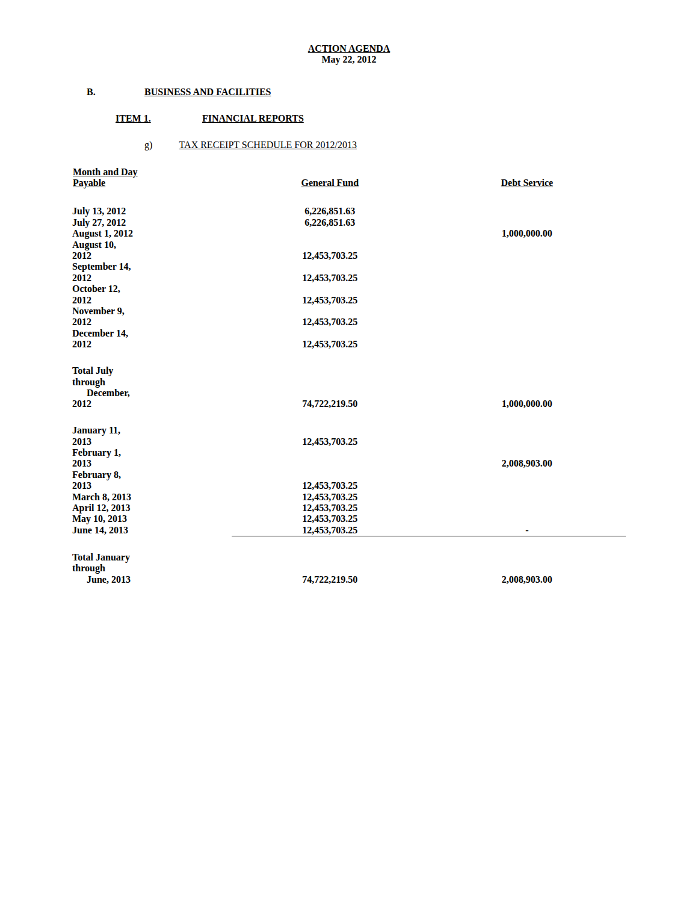ACTION AGENDA
May 22, 2012
B. BUSINESS AND FACILITIES
ITEM 1. FINANCIAL REPORTS
g) TAX RECEIPT SCHEDULE FOR 2012/2013
| Month and Day Payable | General Fund | Debt Service |
| --- | --- | --- |
| July 13, 2012 | 6,226,851.63 | |
| July 27, 2012 | 6,226,851.63 | |
| August 1, 2012 | | 1,000,000.00 |
| August 10, 2012 | 12,453,703.25 | |
| September 14, 2012 | 12,453,703.25 | |
| October 12, 2012 | 12,453,703.25 | |
| November 9, 2012 | 12,453,703.25 | |
| December 14, 2012 | 12,453,703.25 | |
| Total July through December, 2012 | 74,722,219.50 | 1,000,000.00 |
| January 11, 2013 | 12,453,703.25 | |
| February 1, 2013 | | 2,008,903.00 |
| February 8, 2013 | 12,453,703.25 | |
| March 8, 2013 | 12,453,703.25 | |
| April 12, 2013 | 12,453,703.25 | |
| May 10, 2013 | 12,453,703.25 | |
| June 14, 2013 | 12,453,703.25 | - |
| Total January through June, 2013 | 74,722,219.50 | 2,008,903.00 |